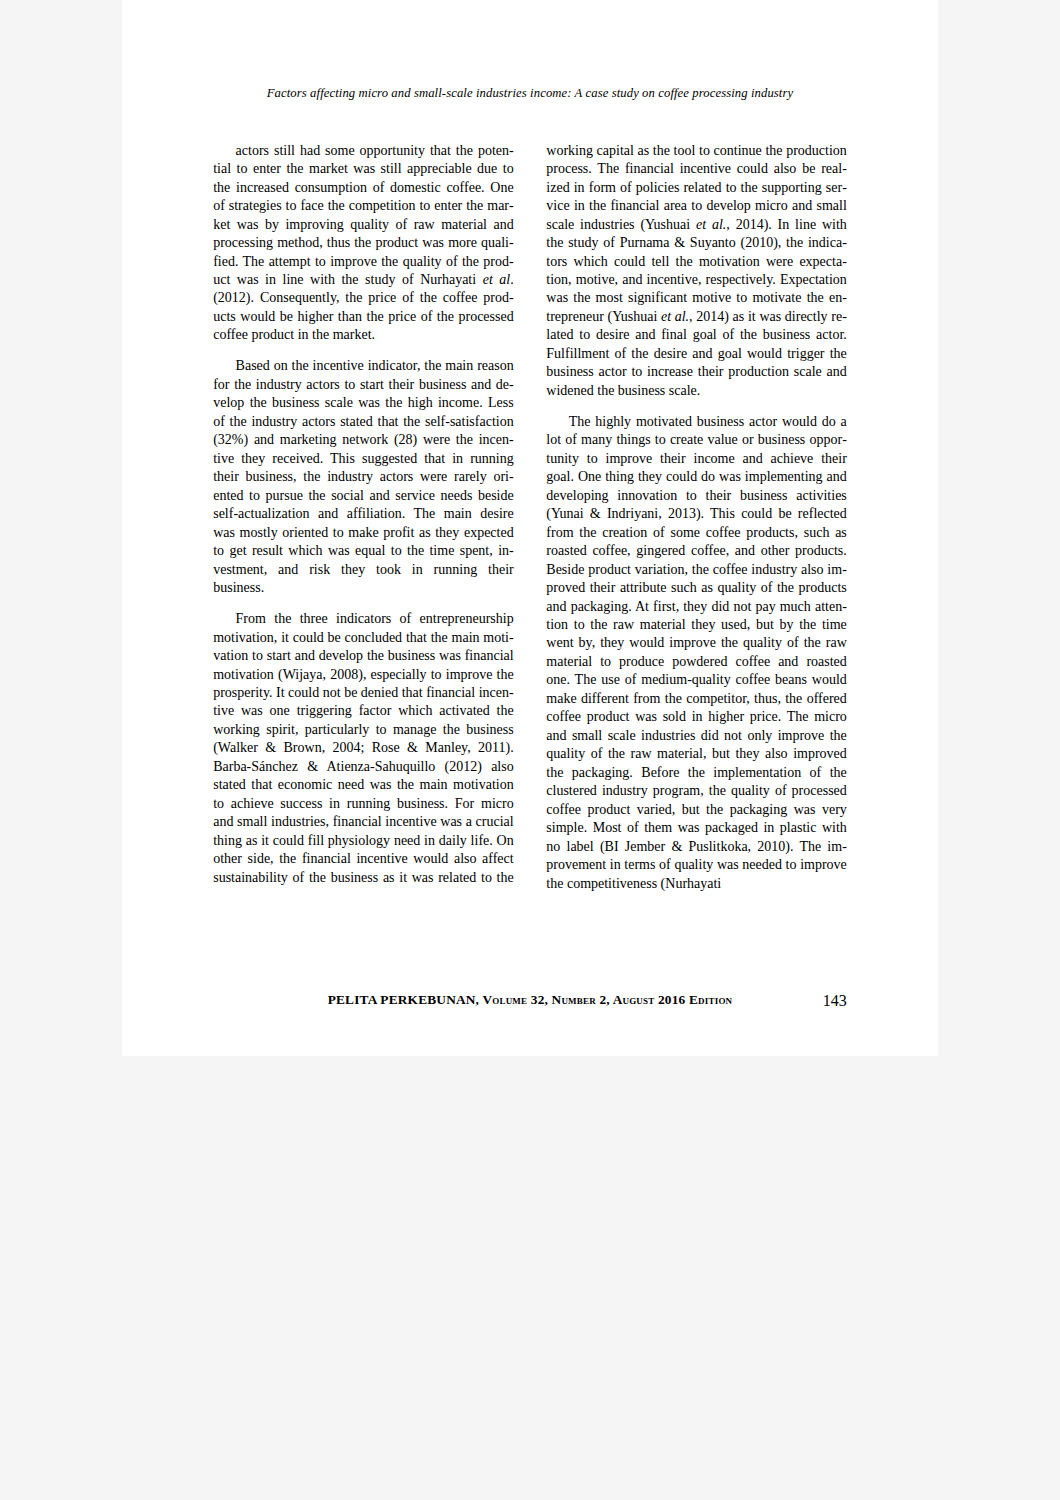Factors affecting micro and small-scale industries income: A case study on coffee processing industry
actors still had some opportunity that the potential to enter the market was still appreciable due to the increased consumption of domestic coffee. One of strategies to face the competition to enter the market was by improving quality of raw material and processing method, thus the product was more qualified. The attempt to improve the quality of the product was in line with the study of Nurhayati et al. (2012). Consequently, the price of the coffee products would be higher than the price of the processed coffee product in the market.
Based on the incentive indicator, the main reason for the industry actors to start their business and develop the business scale was the high income. Less of the industry actors stated that the self-satisfaction (32%) and marketing network (28) were the incentive they received. This suggested that in running their business, the industry actors were rarely oriented to pursue the social and service needs beside self-actualization and affiliation. The main desire was mostly oriented to make profit as they expected to get result which was equal to the time spent, investment, and risk they took in running their business.
From the three indicators of entrepreneurship motivation, it could be concluded that the main motivation to start and develop the business was financial motivation (Wijaya, 2008), especially to improve the prosperity. It could not be denied that financial incentive was one triggering factor which activated the working spirit, particularly to manage the business (Walker & Brown, 2004; Rose & Manley, 2011). Barba-Sánchez & Atienza-Sahuquillo (2012) also stated that economic need was the main motivation to achieve success in running business. For micro and small industries, financial incentive was a crucial thing as it could fill physiology need in daily life. On other side, the financial incentive would also affect sustainability of the business as it was related to the working capital as the tool to continue the production process. The financial incentive could also be realized in form of policies related to the supporting service in the financial area to develop micro and small scale industries (Yushuai et al., 2014). In line with the study of Purnama & Suyanto (2010), the indicators which could tell the motivation were expectation, motive, and incentive, respectively. Expectation was the most significant motive to motivate the entrepreneur (Yushuai et al., 2014) as it was directly related to desire and final goal of the business actor. Fulfillment of the desire and goal would trigger the business actor to increase their production scale and widened the business scale.
The highly motivated business actor would do a lot of many things to create value or business opportunity to improve their income and achieve their goal. One thing they could do was implementing and developing innovation to their business activities (Yunai & Indriyani, 2013). This could be reflected from the creation of some coffee products, such as roasted coffee, gingered coffee, and other products. Beside product variation, the coffee industry also improved their attribute such as quality of the products and packaging. At first, they did not pay much attention to the raw material they used, but by the time went by, they would improve the quality of the raw material to produce powdered coffee and roasted one. The use of medium-quality coffee beans would make different from the competitor, thus, the offered coffee product was sold in higher price. The micro and small scale industries did not only improve the quality of the raw material, but they also improved the packaging. Before the implementation of the clustered industry program, the quality of processed coffee product varied, but the packaging was very simple. Most of them was packaged in plastic with no label (BI Jember & Puslitkoka, 2010). The improvement in terms of quality was needed to improve the competitiveness (Nurhayati
PELITA PERKEBUNAN, Volume 32, Number 2, August 2016 Edition 143